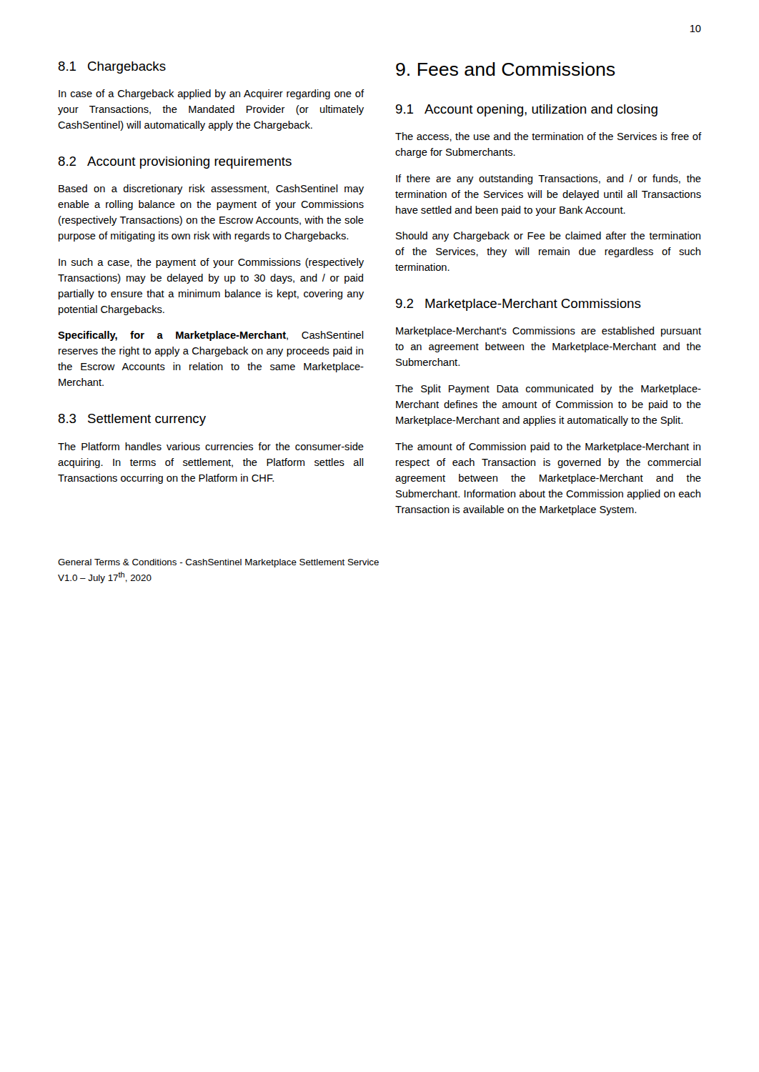10
8.1 Chargebacks
In case of a Chargeback applied by an Acquirer regarding one of your Transactions, the Mandated Provider (or ultimately CashSentinel) will automatically apply the Chargeback.
8.2 Account provisioning requirements
Based on a discretionary risk assessment, CashSentinel may enable a rolling balance on the payment of your Commissions (respectively Transactions) on the Escrow Accounts, with the sole purpose of mitigating its own risk with regards to Chargebacks.
In such a case, the payment of your Commissions (respectively Transactions) may be delayed by up to 30 days, and / or paid partially to ensure that a minimum balance is kept, covering any potential Chargebacks.
Specifically, for a Marketplace-Merchant, CashSentinel reserves the right to apply a Chargeback on any proceeds paid in the Escrow Accounts in relation to the same Marketplace-Merchant.
8.3 Settlement currency
The Platform handles various currencies for the consumer-side acquiring. In terms of settlement, the Platform settles all Transactions occurring on the Platform in CHF.
9. Fees and Commissions
9.1 Account opening, utilization and closing
The access, the use and the termination of the Services is free of charge for Submerchants.
If there are any outstanding Transactions, and / or funds, the termination of the Services will be delayed until all Transactions have settled and been paid to your Bank Account.
Should any Chargeback or Fee be claimed after the termination of the Services, they will remain due regardless of such termination.
9.2 Marketplace-Merchant Commissions
Marketplace-Merchant's Commissions are established pursuant to an agreement between the Marketplace-Merchant and the Submerchant.
The Split Payment Data communicated by the Marketplace-Merchant defines the amount of Commission to be paid to the Marketplace-Merchant and applies it automatically to the Split.
The amount of Commission paid to the Marketplace-Merchant in respect of each Transaction is governed by the commercial agreement between the Marketplace-Merchant and the Submerchant. Information about the Commission applied on each Transaction is available on the Marketplace System.
General Terms & Conditions - CashSentinel Marketplace Settlement Service
V1.0 – July 17th, 2020